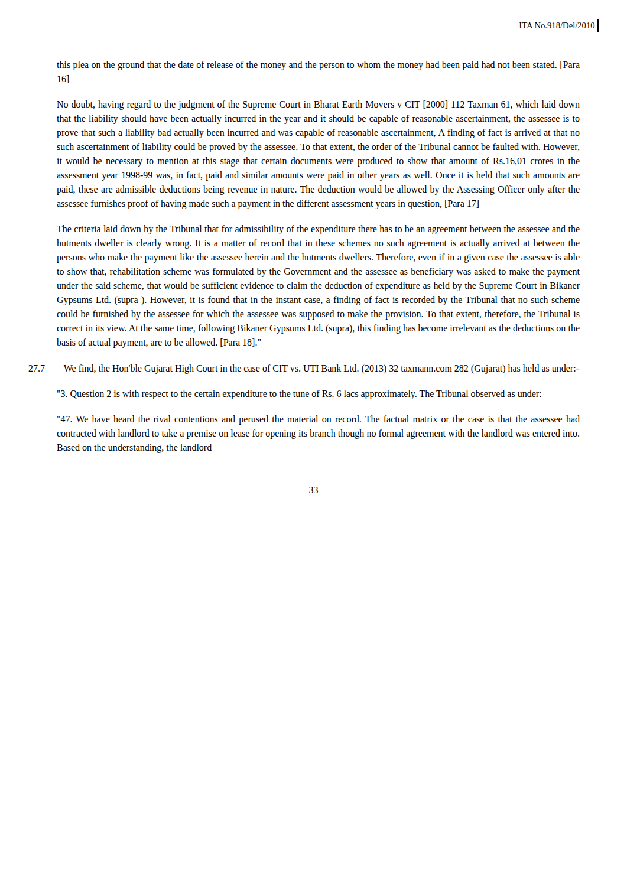ITA No.918/Del/2010
this plea on the ground that the date of release of the money and the person to whom the money had been paid had not been stated. [Para 16]
No doubt, having regard to the judgment of the Supreme Court in Bharat Earth Movers v CIT [2000] 112 Taxman 61, which laid down that the liability should have been actually incurred in the year and it should be capable of reasonable ascertainment, the assessee is to prove that such a liability bad actually been incurred and was capable of reasonable ascertainment, A finding of fact is arrived at that no such ascertainment of liability could be proved by the assessee. To that extent, the order of the Tribunal cannot be faulted with. However, it would be necessary to mention at this stage that certain documents were produced to show that amount of Rs.16,01 crores in the assessment year 1998-99 was, in fact, paid and similar amounts were paid in other years as well. Once it is held that such amounts are paid, these are admissible deductions being revenue in nature. The deduction would be allowed by the Assessing Officer only after the assessee furnishes proof of having made such a payment in the different assessment years in question, [Para 17]
The criteria laid down by the Tribunal that for admissibility of the expenditure there has to be an agreement between the assessee and the hutments dweller is clearly wrong. It is a matter of record that in these schemes no such agreement is actually arrived at between the persons who make the payment like the assessee herein and the hutments dwellers. Therefore, even if in a given case the assessee is able to show that, rehabilitation scheme was formulated by the Government and the assessee as beneficiary was asked to make the payment under the said scheme, that would be sufficient evidence to claim the deduction of expenditure as held by the Supreme Court in Bikaner Gypsums Ltd. (supra ). However, it is found that in the instant case, a finding of fact is recorded by the Tribunal that no such scheme could be furnished by the assessee for which the assessee was supposed to make the provision. To that extent, therefore, the Tribunal is correct in its view. At the same time, following Bikaner Gypsums Ltd. (supra), this finding has become irrelevant as the deductions on the basis of actual payment, are to be allowed. [Para 18]."
27.7 We find, the Hon'ble Gujarat High Court in the case of CIT vs. UTI Bank Ltd. (2013) 32 taxmann.com 282 (Gujarat) has held as under:-
"3. Question 2 is with respect to the certain expenditure to the tune of Rs. 6 lacs approximately. The Tribunal observed as under:
"47. We have heard the rival contentions and perused the material on record. The factual matrix or the case is that the assessee had contracted with landlord to take a premise on lease for opening its branch though no formal agreement with the landlord was entered into. Based on the understanding, the landlord
33